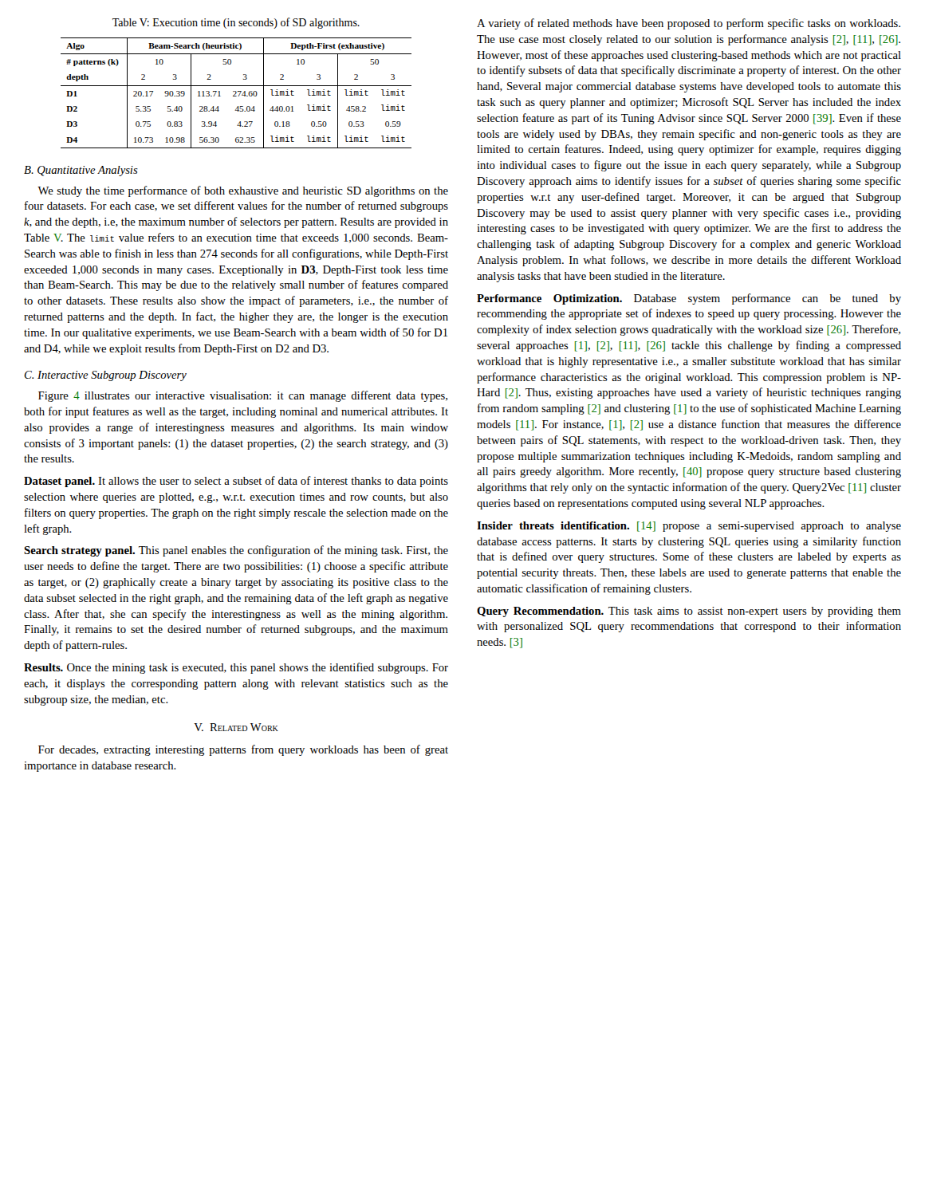Table V: Execution time (in seconds) of SD algorithms.
| Algo | Beam-Search (heuristic) | Depth-First (exhaustive) |
| --- | --- | --- |
| # patterns (k) | 10 | 50 | 10 | 50 |
| depth | 2 | 3 | 2 | 3 | 2 | 3 | 2 | 3 |
| D1 | 20.17 | 90.39 | 113.71 | 274.60 | limit | limit | limit | limit |
| D2 | 5.35 | 5.40 | 28.44 | 45.04 | 440.01 | limit | 458.2 | limit |
| D3 | 0.75 | 0.83 | 3.94 | 4.27 | 0.18 | 0.50 | 0.53 | 0.59 |
| D4 | 10.73 | 10.98 | 56.30 | 62.35 | limit | limit | limit | limit |
B. Quantitative Analysis
We study the time performance of both exhaustive and heuristic SD algorithms on the four datasets. For each case, we set different values for the number of returned subgroups k, and the depth, i.e, the maximum number of selectors per pattern. Results are provided in Table V. The limit value refers to an execution time that exceeds 1,000 seconds. Beam-Search was able to finish in less than 274 seconds for all configurations, while Depth-First exceeded 1,000 seconds in many cases. Exceptionally in D3, Depth-First took less time than Beam-Search. This may be due to the relatively small number of features compared to other datasets. These results also show the impact of parameters, i.e., the number of returned patterns and the depth. In fact, the higher they are, the longer is the execution time. In our qualitative experiments, we use Beam-Search with a beam width of 50 for D1 and D4, while we exploit results from Depth-First on D2 and D3.
C. Interactive Subgroup Discovery
Figure 4 illustrates our interactive visualisation: it can manage different data types, both for input features as well as the target, including nominal and numerical attributes. It also provides a range of interestingness measures and algorithms. Its main window consists of 3 important panels: (1) the dataset properties, (2) the search strategy, and (3) the results.
Dataset panel. It allows the user to select a subset of data of interest thanks to data points selection where queries are plotted, e.g., w.r.t. execution times and row counts, but also filters on query properties. The graph on the right simply rescale the selection made on the left graph.
Search strategy panel. This panel enables the configuration of the mining task. First, the user needs to define the target. There are two possibilities: (1) choose a specific attribute as target, or (2) graphically create a binary target by associating its positive class to the data subset selected in the right graph, and the remaining data of the left graph as negative class. After that, she can specify the interestingness as well as the mining algorithm. Finally, it remains to set the desired number of returned subgroups, and the maximum depth of pattern-rules.
Results. Once the mining task is executed, this panel shows the identified subgroups. For each, it displays the corresponding pattern along with relevant statistics such as the subgroup size, the median, etc.
V. Related Work
For decades, extracting interesting patterns from query workloads has been of great importance in database research.
A variety of related methods have been proposed to perform specific tasks on workloads. The use case most closely related to our solution is performance analysis [2], [11], [26]. However, most of these approaches used clustering-based methods which are not practical to identify subsets of data that specifically discriminate a property of interest. On the other hand, Several major commercial database systems have developed tools to automate this task such as query planner and optimizer; Microsoft SQL Server has included the index selection feature as part of its Tuning Advisor since SQL Server 2000 [39]. Even if these tools are widely used by DBAs, they remain specific and non-generic tools as they are limited to certain features. Indeed, using query optimizer for example, requires digging into individual cases to figure out the issue in each query separately, while a Subgroup Discovery approach aims to identify issues for a subset of queries sharing some specific properties w.r.t any user-defined target. Moreover, it can be argued that Subgroup Discovery may be used to assist query planner with very specific cases i.e., providing interesting cases to be investigated with query optimizer. We are the first to address the challenging task of adapting Subgroup Discovery for a complex and generic Workload Analysis problem. In what follows, we describe in more details the different Workload analysis tasks that have been studied in the literature.
Performance Optimization. Database system performance can be tuned by recommending the appropriate set of indexes to speed up query processing. However the complexity of index selection grows quadratically with the workload size [26]. Therefore, several approaches [1], [2], [11], [26] tackle this challenge by finding a compressed workload that is highly representative i.e., a smaller substitute workload that has similar performance characteristics as the original workload. This compression problem is NP-Hard [2]. Thus, existing approaches have used a variety of heuristic techniques ranging from random sampling [2] and clustering [1] to the use of sophisticated Machine Learning models [11]. For instance, [1], [2] use a distance function that measures the difference between pairs of SQL statements, with respect to the workload-driven task. Then, they propose multiple summarization techniques including K-Medoids, random sampling and all pairs greedy algorithm. More recently, [40] propose query structure based clustering algorithms that rely only on the syntactic information of the query. Query2Vec [11] cluster queries based on representations computed using several NLP approaches.
Insider threats identification. [14] propose a semi-supervised approach to analyse database access patterns. It starts by clustering SQL queries using a similarity function that is defined over query structures. Some of these clusters are labeled by experts as potential security threats. Then, these labels are used to generate patterns that enable the automatic classification of remaining clusters.
Query Recommendation. This task aims to assist non-expert users by providing them with personalized SQL query recommendations that correspond to their information needs. [3]